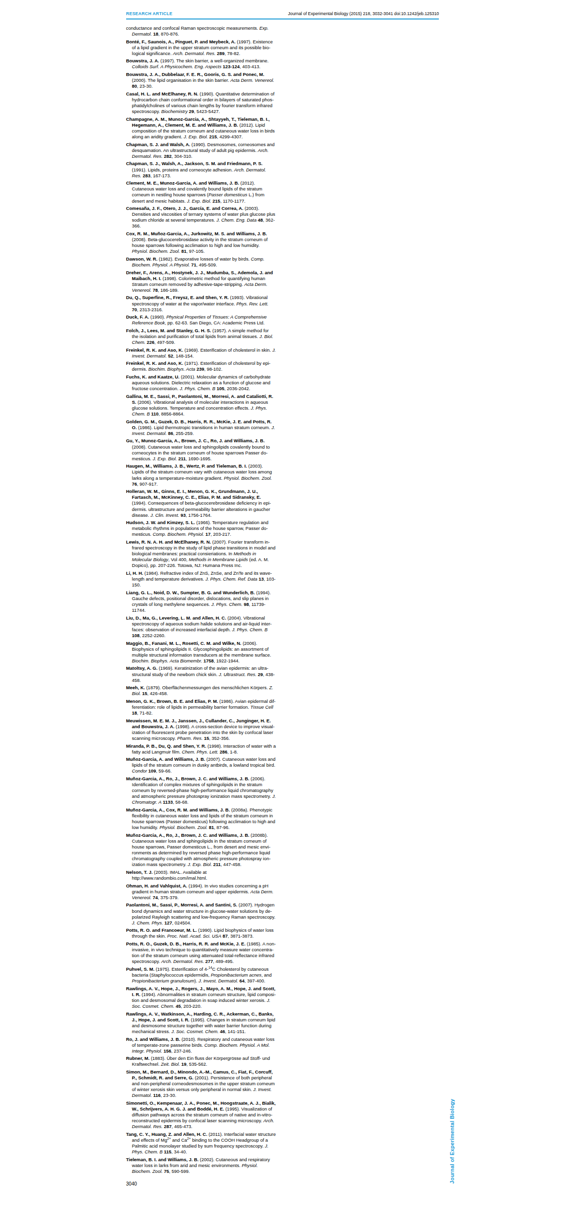Research Article
Journal of Experimental Biology (2015) 218, 3032-3041 doi:10.1242/jeb.125310
conductance and confocal Raman spectroscopic measurements. Exp. Dermatol. 18, 870-876.
Bonté, F., Saunois, A., Pinguet, P. and Meybeck, A. (1997). Existence of a lipid gradient in the upper stratum corneum and its possible biological significance. Arch. Dermatol. Res. 289, 78-82.
Bouwstra, J. A. (1997). The skin barrier, a well-organized membrane. Colloids Surf. A Physicochem. Eng. Aspects 123-124, 403-413.
Bouwstra, J. A., Dubbelaar, F. E. R., Gooris, G. S. and Ponec, M. (2000). The lipid organisation in the skin barrier. Acta Derm. Venereol. 80, 23-30.
Casal, H. L. and McElhaney, R. N. (1990). Quantitative determination of hydrocarbon chain conformational order in bilayers of saturated phosphatidylcholines of various chain lengths by fourier transform infrared spectroscopy. Biochemistry 29, 5423-5427.
Champagne, A. M., Munoz-Garcia, A., Shtayyeh, T., Tieleman, B. I., Hegemann, A., Clement, M. E. and Williams, J. B. (2012). Lipid composition of the stratum corneum and cutaneous water loss in birds along an aridity gradient. J. Exp. Biol. 215, 4299-4307.
Chapman, S. J. and Walsh, A. (1990). Desmosomes, corneosomes and desquamation. An ultrastructural study of adult pig epidermis. Arch. Dermatol. Res. 282, 304-310.
Chapman, S. J., Walsh, A., Jackson, S. M. and Friedmann, P. S. (1991). Lipids, proteins and corneocyte adhesion. Arch. Dermatol. Res. 283, 167-173.
Clement, M. E., Munoz-Garcia, A. and Williams, J. B. (2012). Cutaneous water loss and covalently bound lipids of the stratum corneum in nestling house sparrows (Passer domesticus L.) from desert and mesic habitats. J. Exp. Biol. 215, 1170-1177.
Comesaña, J. F., Otero, J. J., García, E. and Correa, A. (2003). Densities and viscosities of ternary systems of water plus glucose plus sodium chloride at several temperatures. J. Chem. Eng. Data 48, 362-366.
Cox, R. M., Muñoz-Garcia, A., Jurkowitz, M. S. and Williams, J. B. (2008). Beta-glucocerebrosidase activity in the stratum corneum of house sparrows following acclimation to high and low humidity. Physiol. Biochem. Zool. 81, 97-105.
Dawson, W. R. (1982). Evaporative losses of water by birds. Comp. Biochem. Physiol. A Physiol. 71, 495-509.
Dreher, F., Arens, A., Hostynek, J. J., Mudumba, S., Ademola, J. and Maibach, H. I. (1998). Colorimetric method for quantifying human Stratum corneum removed by adhesive-tape-stripping. Acta Derm. Venereol. 78, 186-189.
Du, Q., Superfine, R., Freysz, E. and Shen, Y. R. (1993). Vibrational spectroscopy of water at the vapor/water interface. Phys. Rev. Lett. 70, 2313-2316.
Duck, F. A. (1990). Physical Properties of Tissues: A Comprehensive Reference Book, pp. 62-63. San Diego, CA: Academic Press Ltd.
Folch, J., Lees, M. and Stanley, G. H. S. (1957). A simple method for the isolation and purification of total lipids from animal tissues. J. Biol. Chem. 226, 497-509.
Freinkel, R. K. and Aso, K. (1969). Esterification of cholesterol in skin. J. Invest. Dermatol. 52, 148-154.
Freinkel, R. K. and Aso, K. (1971). Esterification of cholesterol by epidermis. Biochim. Biophys. Acta 239, 98-102.
Fuchs, K. and Kaatze, U. (2001). Molecular dynamics of carbohydrate aqueous solutions. Dielectric relaxation as a function of glucose and fructose concentration. J. Phys. Chem. B 105, 2036-2042.
Gallina, M. E., Sassi, P., Paolantoni, M., Morresi, A. and Cataliotti, R. S. (2006). Vibrational analysis of molecular interactions in aqueous glucose solutions. Temperature and concentration effects. J. Phys. Chem. B 110, 8856-8864.
Golden, G. M., Guzek, D. B., Harris, R. R., McKie, J. E. and Potts, R. O. (1986). Lipid thermotropic transitions in human stratum corneum. J. Invest. Dermatol. 86, 255-259.
Gu, Y., Munoz-Garcia, A., Brown, J. C., Ro, J. and Williams, J. B. (2008). Cutaneous water loss and sphingolipids covalently bound to corneocytes in the stratum corneum of house sparrows Passer domesticus. J. Exp. Biol. 211, 1690-1695.
Haugen, M., Williams, J. B., Wertz, P. and Tieleman, B. I. (2003). Lipids of the stratum corneum vary with cutaneous water loss among larks along a temperature-moisture gradient. Physiol. Biochem. Zool. 76, 907-917.
Holleran, W. M., Ginns, E. I., Menon, G. K., Grundmann, J. U., Fartasch, M., McKinney, C. E., Elias, P. M. and Sidransky, E. (1994). Consequences of beta-glucocerebrosidase deficiency in epidermis. ultrastructure and permeability barrier alterations in gaucher disease. J. Clin. Invest. 93, 1756-1764.
Hudson, J. W. and Kimzey, S. L. (1966). Temperature regulation and metabolic rhythms in populations of the house sparrow, Passer domesticus. Comp. Biochem. Physiol. 17, 203-217.
Lewis, R. N. A. H. and McElhaney, R. N. (2007). Fourier transform infrared spectroscopy in the study of lipid phase transitions in model and biological membranes: practical consieriations. In Methods in Molecular Biology, Vol 400, Methods in Membrane Lipids (ed. A. M. Dopico), pp. 207-226. Totowa, NJ: Humana Press Inc.
Li, H. H. (1984). Refractive index of ZnS, ZnSe, and ZnTe and its wavelength and temperature derivatives. J. Phys. Chem. Ref. Data 13, 103-150.
Liang, G. L., Noid, D. W., Sumpter, B. G. and Wunderlich, B. (1994). Gauche defects, positional disorder, dislocations, and slip planes in crystals of long methylene sequences. J. Phys. Chem. 98, 11739-11744.
Liu, D., Ma, G., Levering, L. M. and Allen, H. C. (2004). Vibrational spectroscopy of aqueous sodium halide solutions and air-liquid interfaces: observation of increased interfacial depth. J. Phys. Chem. B 108, 2252-2260.
Maggio, B., Fanani, M. L., Rosetti, C. M. and Wilke, N. (2006). Biophysics of sphingolipids II. Glycosphingolipids: an assortment of multiple structural information transducers at the membrane surface. Biochim. Biophys. Acta Biomembr. 1758, 1922-1944.
Matoltsy, A. G. (1969). Keratinization of the avian epidermis: an ultrastructural study of the newborn chick skin. J. Ultrastruct. Res. 29, 438-458.
Meeh, K. (1879). Oberflächenmessungen des menschlichen Körpers. Z. Biol. 15, 426-458.
Menon, G. K., Brown, B. E. and Elias, P. M. (1986). Avian epidermal differentiation: role of lipids in permeability barrier formation. Tissue Cell 18, 71-82.
Meuwissen, M. E. M. J., Janssen, J., Cullander, C., Junginger, H. E. and Bouwstra, J. A. (1998). A cross-section device to improve visualization of fluorescent probe penetration into the skin by confocal laser scanning microscopy. Pharm. Res. 15, 352-356.
Miranda, P. B., Du, Q. and Shen, Y. R. (1998). Interaction of water with a fatty acid Langmuir film. Chem. Phys. Lett. 286, 1-8.
Muñoz-Garcia, A. and Williams, J. B. (2007). Cutaneous water loss and lipids of the stratum corneum in dusky antbirds, a lowland tropical bird. Condor 109, 59-66.
Muñoz-Garcia, A., Ro, J., Brown, J. C. and Williams, J. B. (2006). Identification of complex mixtures of sphingolipids in the stratum corneum by reversed-phase high-performance liquid chromatography and atmospheric pressure photospray ionization mass spectrometry. J. Chromatogr. A 1133, 58-68.
Muñoz-Garcia, A., Cox, R. M. and Williams, J. B. (2008a). Phenotypic flexibility in cutaneous water loss and lipids of the stratum corneum in house sparrows (Passer domesticus) following acclimation to high and low humidity. Physiol. Biochem. Zool. 81, 87-96.
Muñoz-Garcia, A., Ro, J., Brown, J. C. and Williams, J. B. (2008b). Cutaneous water loss and sphingolipids in the stratum corneum of house sparrows, Passer domesticus L., from desert and mesic environments as determined by reversed phase high-performance liquid chromatography coupled with atmospheric pressure photospray ionization mass spectrometry. J. Exp. Biol. 211, 447-458.
Nelson, T. J. (2003). IMAL. Available at http://www.randombio.com/imal.html.
Ohman, H. and Vahlquist, A. (1994). In vivo studies concerning a pH gradient in human stratum corneum and upper epidermis. Acta Derm. Venereol. 74, 375-379.
Paolantoni, M., Sassi, P., Morresi, A. and Santini, S. (2007). Hydrogen bond dynamics and water structure in glucose-water solutions by depolarized Rayleigh scattering and low-frequency Raman spectroscopy. J. Chem. Phys. 127, 024504.
Potts, R. O. and Francoeur, M. L. (1990). Lipid biophysics of water loss through the skin. Proc. Natl. Acad. Sci. USA 87, 3871-3873.
Potts, R. O., Guzek, D. B., Harris, R. R. and McKie, J. E. (1985). A noninvasive, in vivo technique to quantitatively measure water concentration of the stratum corneum using attenuated total-reflectance infrared spectroscopy. Arch. Dermatol. Res. 277, 489-495.
Puhvel, S. M. (1975). Esterification of 4-14C Cholesterol by cutaneous bacteria (Staphylococcus epidermidis, Propionibacterium acnes, and Propionibacterium granulosum). J. Invest. Dermatol. 64, 397-400.
Rawlings, A. V., Hope, J., Rogers, J., Mayo, A. M., Hope, J. and Scott, I. R. (1994). Abnormalities in stratum corneum structure, lipid composition and desmosomal degradation in soap induced winter xerosis. J. Soc. Cosmet. Chem. 45, 203-220.
Rawlings, A. V., Watkinson, A., Harding, C. R., Ackerman, C., Banks, J., Hope, J. and Scott, I. R. (1995). Changes in stratum corneum lipid and desmosome structure together with water barrier function during mechanical stress. J. Soc. Cosmet. Chem. 46, 141-151.
Ro, J. and Williams, J. B. (2010). Respiratory and cutaneous water loss of temperate-zone passerine birds. Comp. Biochem. Physiol. A Mol. Integr. Physiol. 156, 237-246.
Rubner, M. (1883). Über den Ein fluss der Körpergrösse auf Stoff- und Kraftwechsel. Zeit. Biol. 19, 535-562.
Simon, M., Bernard, D., Minondo, A.-M., Camus, C., Fiat, F., Corcuff, P., Schmidt, R. and Serre, G. (2001). Persistence of both peripheral and non-peripheral corneodesmosomes in the upper stratum corneum of winter xerosis skin versus only peripheral in normal skin. J. Invest. Dermatol. 116, 23-30.
Simonetti, O., Kempenaar, J. A., Ponec, M., Hoogstraate, A. J., Bialik, W., Schrijvers, A. H. G. J. and Boddé, H. E. (1995). Visualization of diffusion pathways across the stratum corneum of native and in-vitro-reconstructed epidermis by confocal laser scanning microscopy. Arch. Dermatol. Res. 287, 465-473.
Tang, C. Y., Huang, Z. and Allen, H. C. (2011). Interfacial water structure and effects of Mg2+ and Ca2+ binding to the COOH Headgroup of a Palmitic acid monolayer studied by sum frequency spectroscopy. J. Phys. Chem. B 115, 34-40.
Tieleman, B. I. and Williams, J. B. (2002). Cutaneous and respiratory water loss in larks from arid and mesic environments. Physiol. Biochem. Zool. 75, 590-599.
3040
Journal of Experimental Biology